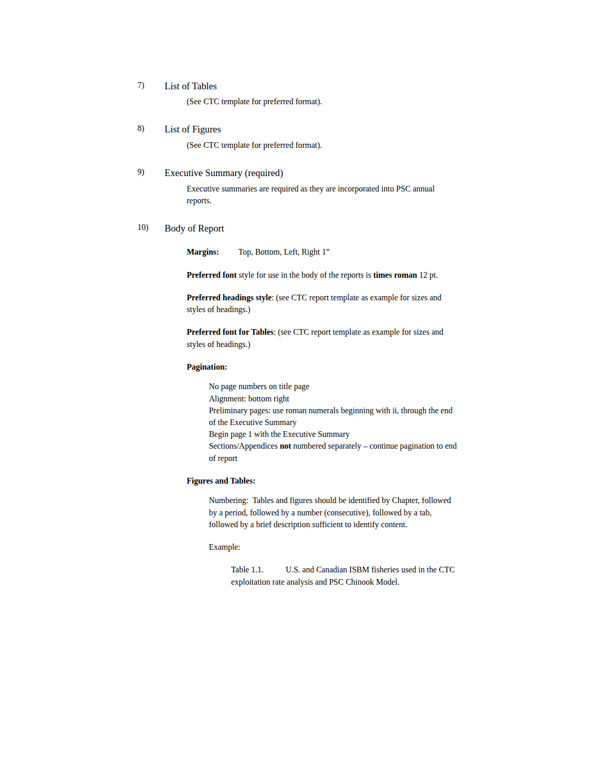7) List of Tables
(See CTC template for preferred format).
8) List of Figures
(See CTC template for preferred format).
9) Executive Summary (required)
Executive summaries are required as they are incorporated into PSC annual reports.
10) Body of Report
Margins: Top, Bottom, Left, Right 1”
Preferred font style for use in the body of the reports is times roman 12 pt.
Preferred headings style: (see CTC report template as example for sizes and styles of headings.)
Preferred font for Tables: (see CTC report template as example for sizes and styles of headings.)
Pagination:
No page numbers on title page
Alignment: bottom right
Preliminary pages: use roman numerals beginning with ii, through the end of the Executive Summary
Begin page 1 with the Executive Summary
Sections/Appendices not numbered separately – continue pagination to end of report
Figures and Tables:
Numbering: Tables and figures should be identified by Chapter, followed by a period, followed by a number (consecutive), followed by a tab, followed by a brief description sufficient to identify content.
Example:
Table 1.1. U.S. and Canadian ISBM fisheries used in the CTC exploitation rate analysis and PSC Chinook Model.